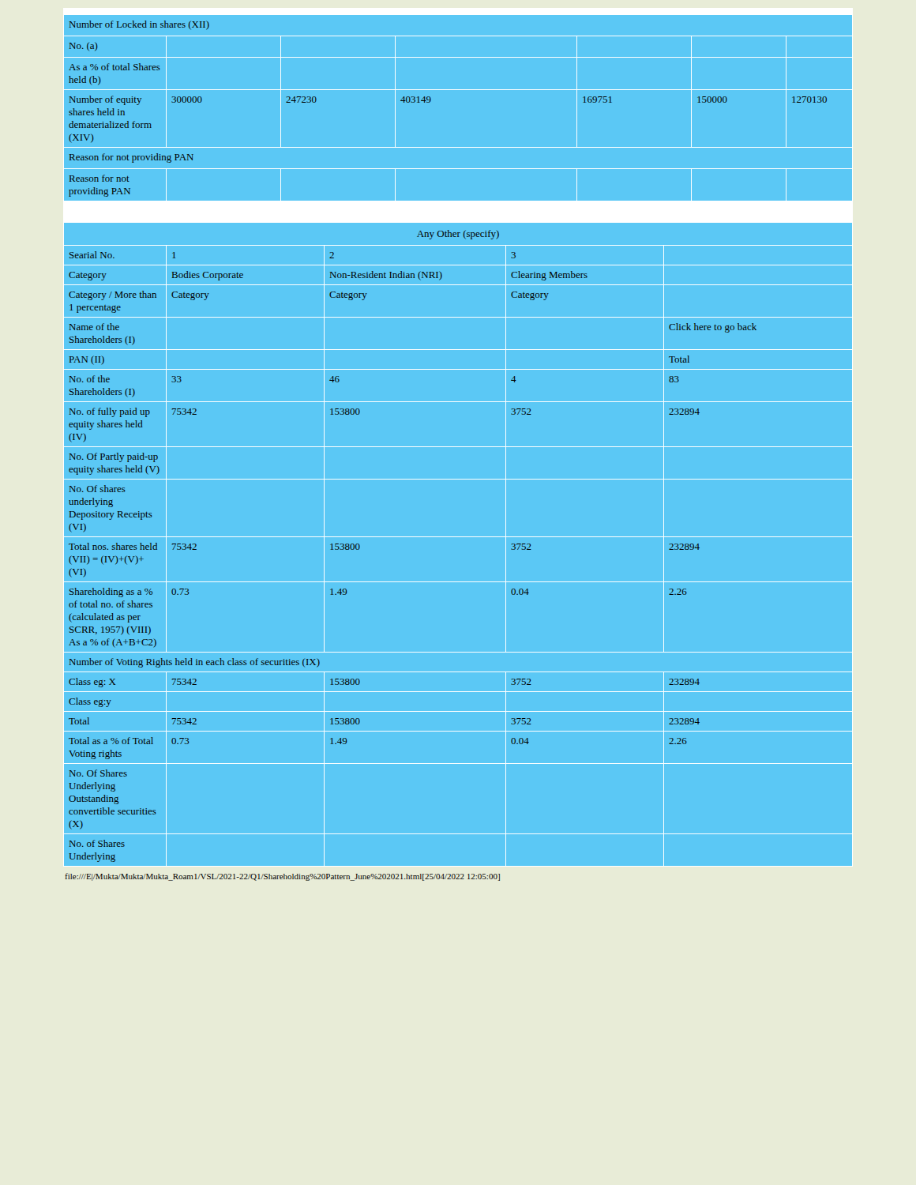| Number of Locked in shares (XII) |
| No. (a) | | | | | | |
| As a % of total Shares held (b) | | | | | | |
| Number of equity shares held in dematerialized form (XIV) | 300000 | 247230 | 403149 | 169751 | 150000 | 1270130 |
| Reason for not providing PAN |
| Reason for not providing PAN | | | | | | |
| Any Other (specify) |
| Searial No. | 1 | 2 | 3 | |
| Category | Bodies Corporate | Non-Resident Indian (NRI) | Clearing Members | |
| Category / More than 1 percentage | Category | Category | Category | |
| Name of the Shareholders (I) | | | | Click here to go back |
| PAN (II) | | | | Total |
| No. of the Shareholders (I) | 33 | 46 | 4 | 83 |
| No. of fully paid up equity shares held (IV) | 75342 | 153800 | 3752 | 232894 |
| No. Of Partly paid-up equity shares held (V) | | | | |
| No. Of shares underlying Depository Receipts (VI) | | | | |
| Total nos. shares held (VII) = (IV)+(V)+ (VI) | 75342 | 153800 | 3752 | 232894 |
| Shareholding as a % of total no. of shares (calculated as per SCRR, 1957) (VIII) As a % of (A+B+C2) | 0.73 | 1.49 | 0.04 | 2.26 |
| Number of Voting Rights held in each class of securities (IX) |
| Class eg: X | 75342 | 153800 | 3752 | 232894 |
| Class eg:y | | | | |
| Total | 75342 | 153800 | 3752 | 232894 |
| Total as a % of Total Voting rights | 0.73 | 1.49 | 0.04 | 2.26 |
| No. Of Shares Underlying Outstanding convertible securities (X) | | | | |
| No. of Shares Underlying | | | | |
file:///E|/Mukta/Mukta/Mukta_Roam1/VSL/2021-22/Q1/Shareholding%20Pattern_June%202021.html[25/04/2022 12:05:00]